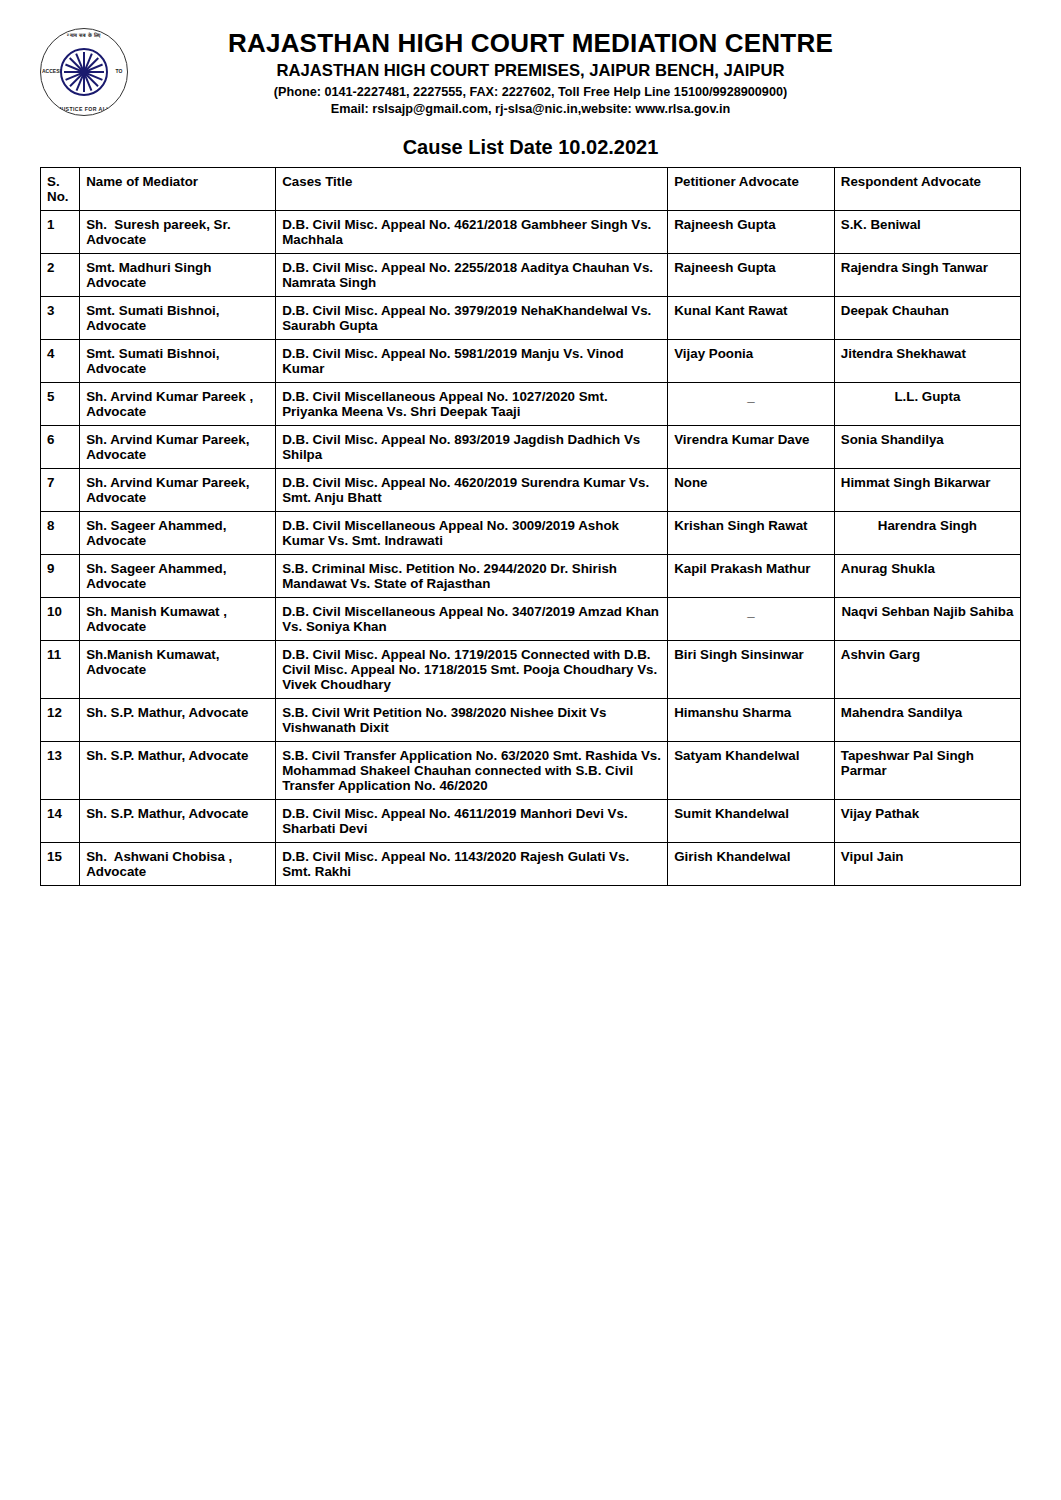न्याय सब के लिए
ACCESS
TO
JUSTICE FOR ALL
RAJASTHAN HIGH COURT MEDIATION CENTRE
RAJASTHAN HIGH COURT PREMISES, JAIPUR BENCH, JAIPUR
(Phone: 0141-2227481, 2227555, FAX: 2227602, Toll Free Help Line 15100/9928900900)
Email: rslsajp@gmail.com, rj-slsa@nic.in,website: www.rlsa.gov.in
Cause List Date 10.02.2021
| S. No. | Name of Mediator | Cases Title | Petitioner Advocate | Respondent Advocate |
| --- | --- | --- | --- | --- |
| 1 | Sh. Suresh pareek, Sr. Advocate | D.B. Civil Misc. Appeal No. 4621/2018 Gambheer Singh Vs. Machhala | Rajneesh Gupta | S.K. Beniwal |
| 2 | Smt. Madhuri Singh Advocate | D.B. Civil Misc. Appeal No. 2255/2018 Aaditya Chauhan Vs. Namrata Singh | Rajneesh Gupta | Rajendra Singh Tanwar |
| 3 | Smt. Sumati Bishnoi, Advocate | D.B. Civil Misc. Appeal No. 3979/2019 NehaKhandelwal Vs. Saurabh Gupta | Kunal Kant Rawat | Deepak Chauhan |
| 4 | Smt. Sumati Bishnoi, Advocate | D.B. Civil Misc. Appeal No. 5981/2019 Manju Vs. Vinod Kumar | Vijay Poonia | Jitendra Shekhawat |
| 5 | Sh. Arvind Kumar Pareek , Advocate | D.B. Civil Miscellaneous Appeal No. 1027/2020 Smt. Priyanka Meena Vs. Shri Deepak Taaji | _ | L.L. Gupta |
| 6 | Sh. Arvind Kumar Pareek, Advocate | D.B. Civil Misc. Appeal No. 893/2019 Jagdish Dadhich Vs Shilpa | Virendra Kumar Dave | Sonia Shandilya |
| 7 | Sh. Arvind Kumar Pareek, Advocate | D.B. Civil Misc. Appeal No. 4620/2019 Surendra Kumar Vs. Smt. Anju Bhatt | None | Himmat Singh Bikarwar |
| 8 | Sh. Sageer Ahammed, Advocate | D.B. Civil Miscellaneous Appeal No. 3009/2019 Ashok Kumar Vs. Smt. Indrawati | Krishan Singh Rawat | Harendra Singh |
| 9 | Sh. Sageer Ahammed, Advocate | S.B. Criminal Misc. Petition No. 2944/2020 Dr. Shirish Mandawat Vs. State of Rajasthan | Kapil Prakash Mathur | Anurag Shukla |
| 10 | Sh. Manish Kumawat , Advocate | D.B. Civil Miscellaneous Appeal No. 3407/2019 Amzad Khan Vs. Soniya Khan | _ | Naqvi Sehban Najib Sahiba |
| 11 | Sh.Manish Kumawat, Advocate | D.B. Civil Misc. Appeal No. 1719/2015 Connected with D.B. Civil Misc. Appeal No. 1718/2015 Smt. Pooja Choudhary Vs. Vivek Choudhary | Biri Singh Sinsinwar | Ashvin Garg |
| 12 | Sh. S.P. Mathur, Advocate | S.B. Civil Writ Petition No. 398/2020 Nishee Dixit Vs Vishwanath Dixit | Himanshu Sharma | Mahendra Sandilya |
| 13 | Sh. S.P. Mathur, Advocate | S.B. Civil Transfer Application No. 63/2020 Smt. Rashida Vs. Mohammad Shakeel Chauhan connected with S.B. Civil Transfer Application No. 46/2020 | Satyam Khandelwal | Tapeshwar Pal Singh Parmar |
| 14 | Sh. S.P. Mathur, Advocate | D.B. Civil Misc. Appeal No. 4611/2019 Manhori Devi Vs. Sharbati Devi | Sumit Khandelwal | Vijay Pathak |
| 15 | Sh. Ashwani Chobisa , Advocate | D.B. Civil Misc. Appeal No. 1143/2020 Rajesh Gulati Vs. Smt. Rakhi | Girish Khandelwal | Vipul Jain |